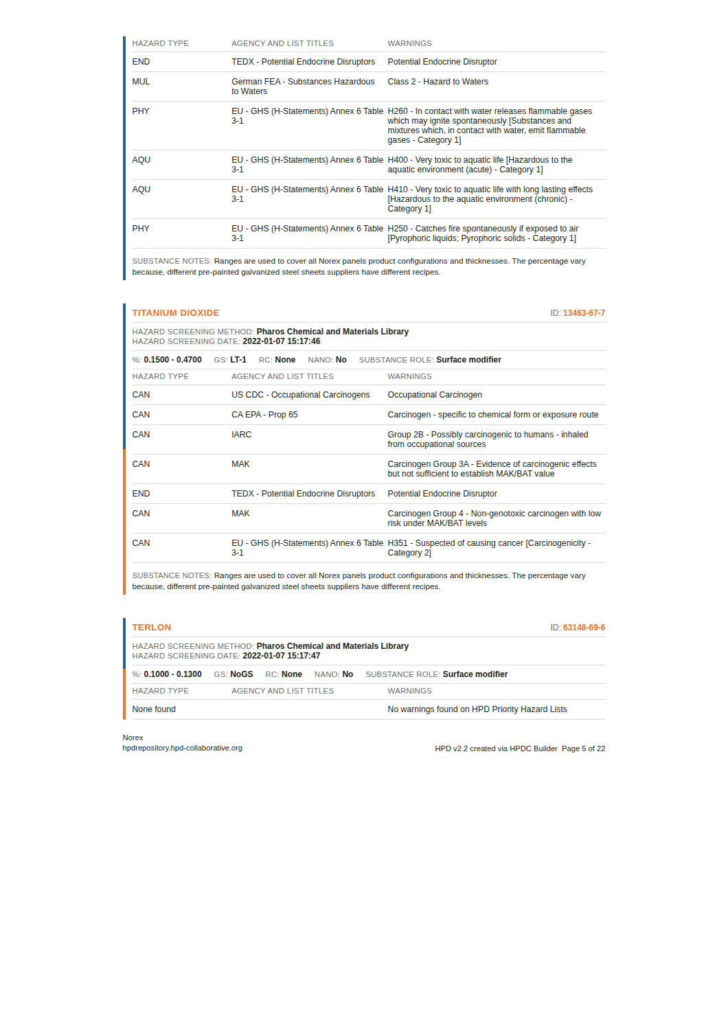| Hazard Type | Agency and List Titles | Warnings |
| --- | --- | --- |
| END | TEDX - Potential Endocrine Disruptors | Potential Endocrine Disruptor |
| MUL | German FEA - Substances Hazardous to Waters | Class 2 - Hazard to Waters |
| PHY | EU - GHS (H-Statements) Annex 6 Table 3-1 | H260 - In contact with water releases flammable gases which may ignite spontaneously [Substances and mixtures which, in contact with water, emit flammable gases - Category 1] |
| AQU | EU - GHS (H-Statements) Annex 6 Table 3-1 | H400 - Very toxic to aquatic life [Hazardous to the aquatic environment (acute) - Category 1] |
| AQU | EU - GHS (H-Statements) Annex 6 Table 3-1 | H410 - Very toxic to aquatic life with long lasting effects [Hazardous to the aquatic environment (chronic) - Category 1] |
| PHY | EU - GHS (H-Statements) Annex 6 Table 3-1 | H250 - Catches fire spontaneously if exposed to air [Pyrophoric liquids; Pyrophoric solids - Category 1] |
Substance Notes: Ranges are used to cover all Norex panels product configurations and thicknesses. The percentage vary because, different pre-painted galvanized steel sheets suppliers have different recipes.
TITANIUM DIOXIDE
ID: 13463-67-7
Hazard Screening Method: Pharos Chemical and Materials Library
Hazard Screening Date: 2022-01-07 15:17:46
%: 0.1500 - 0.4700
GS: LT-1
RC: None
NANO: No
Substance Role: Surface modifier
| Hazard Type | Agency and List Titles | Warnings |
| --- | --- | --- |
| CAN | US CDC - Occupational Carcinogens | Occupational Carcinogen |
| CAN | CA EPA - Prop 65 | Carcinogen - specific to chemical form or exposure route |
| CAN | IARC | Group 2B - Possibly carcinogenic to humans - inhaled from occupational sources |
| CAN | MAK | Carcinogen Group 3A - Evidence of carcinogenic effects but not sufficient to establish MAK/BAT value |
| END | TEDX - Potential Endocrine Disruptors | Potential Endocrine Disruptor |
| CAN | MAK | Carcinogen Group 4 - Non-genotoxic carcinogen with low risk under MAK/BAT levels |
| CAN | EU - GHS (H-Statements) Annex 6 Table 3-1 | H351 - Suspected of causing cancer [Carcinogenicity - Category 2] |
Substance Notes: Ranges are used to cover all Norex panels product configurations and thicknesses. The percentage vary because, different pre-painted galvanized steel sheets suppliers have different recipes.
TERLON
ID: 63148-69-6
Hazard Screening Method: Pharos Chemical and Materials Library
Hazard Screening Date: 2022-01-07 15:17:47
%: 0.1000 - 0.1300
GS: NoGS
RC: None
NANO: No
Substance Role: Surface modifier
| Hazard Type | Agency and List Titles | Warnings |
| --- | --- | --- |
| None found | | No warnings found on HPD Priority Hazard Lists |
Norex
hpdrepository.hpd-collaborative.org
HPD v2.2 created via HPDC Builder Page 5 of 22